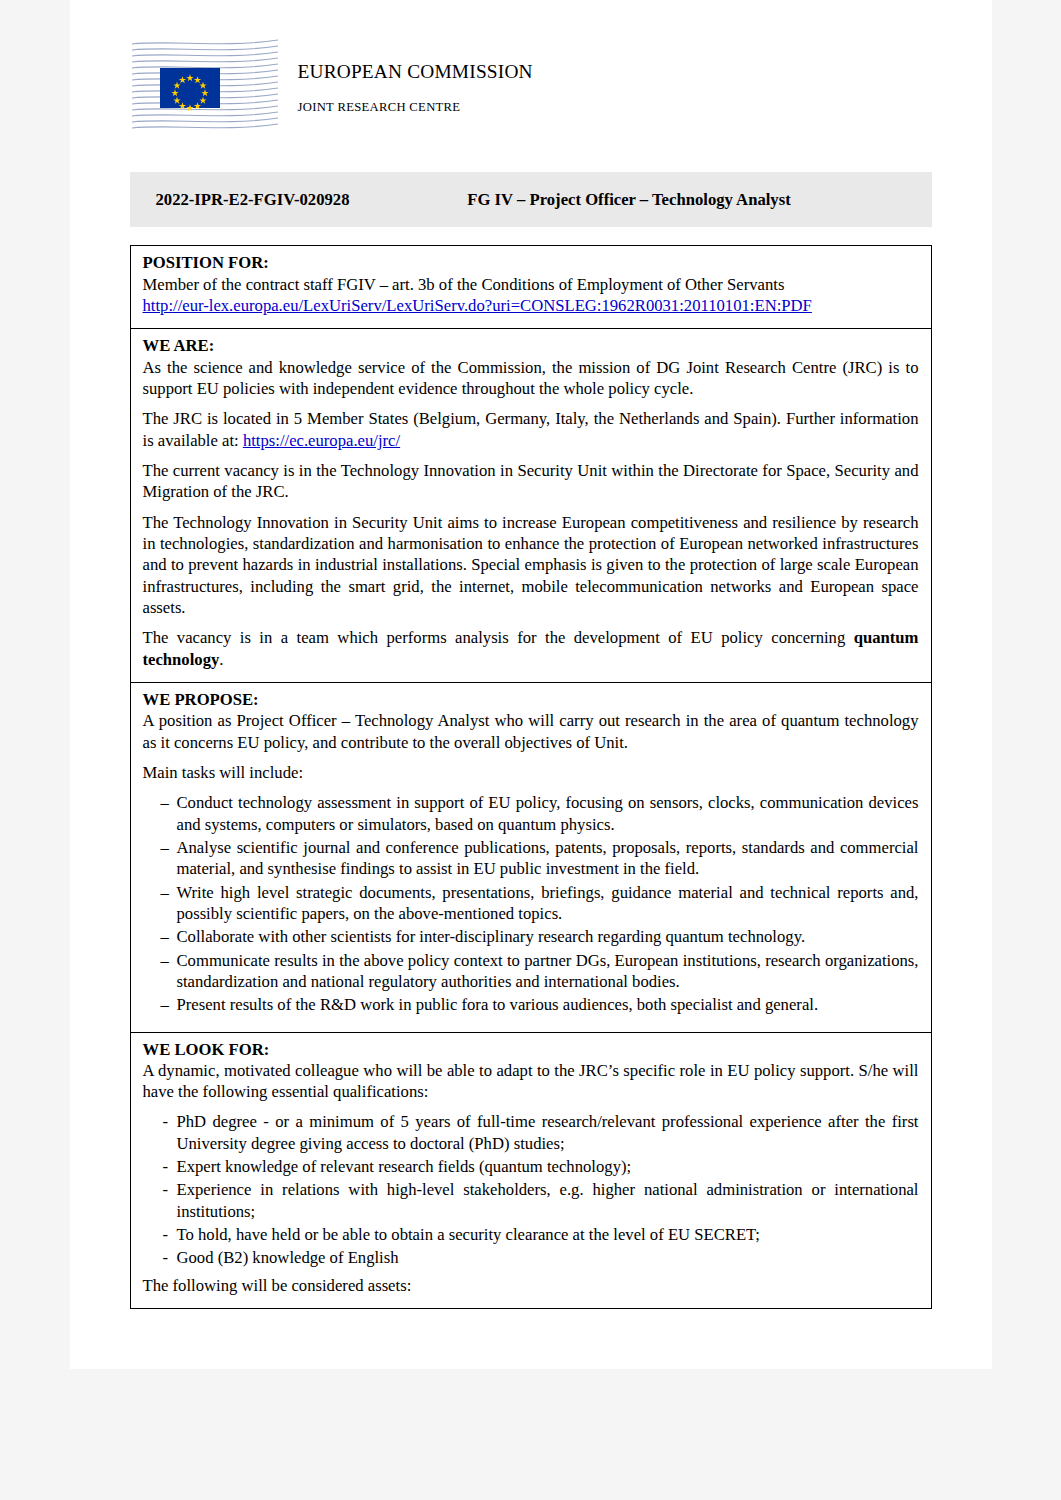EUROPEAN COMMISSION
JOINT RESEARCH CENTRE
| 2022-IPR-E2-FGIV-020928 | FG IV – Project Officer – Technology Analyst |
POSITION FOR:
Member of the contract staff FGIV – art. 3b of the Conditions of Employment of Other Servants
http://eur-lex.europa.eu/LexUriServ/LexUriServ.do?uri=CONSLEG:1962R0031:20110101:EN:PDF
WE ARE:
As the science and knowledge service of the Commission, the mission of DG Joint Research Centre (JRC) is to support EU policies with independent evidence throughout the whole policy cycle.
The JRC is located in 5 Member States (Belgium, Germany, Italy, the Netherlands and Spain). Further information is available at: https://ec.europa.eu/jrc/
The current vacancy is in the Technology Innovation in Security Unit within the Directorate for Space, Security and Migration of the JRC.
The Technology Innovation in Security Unit aims to increase European competitiveness and resilience by research in technologies, standardization and harmonisation to enhance the protection of European networked infrastructures and to prevent hazards in industrial installations. Special emphasis is given to the protection of large scale European infrastructures, including the smart grid, the internet, mobile telecommunication networks and European space assets.
The vacancy is in a team which performs analysis for the development of EU policy concerning quantum technology.
WE PROPOSE:
A position as Project Officer – Technology Analyst who will carry out research in the area of quantum technology as it concerns EU policy, and contribute to the overall objectives of Unit.
Main tasks will include:
Conduct technology assessment in support of EU policy, focusing on sensors, clocks, communication devices and systems, computers or simulators, based on quantum physics.
Analyse scientific journal and conference publications, patents, proposals, reports, standards and commercial material, and synthesise findings to assist in EU public investment in the field.
Write high level strategic documents, presentations, briefings, guidance material and technical reports and, possibly scientific papers, on the above-mentioned topics.
Collaborate with other scientists for inter-disciplinary research regarding quantum technology.
Communicate results in the above policy context to partner DGs, European institutions, research organizations, standardization and national regulatory authorities and international bodies.
Present results of the R&D work in public fora to various audiences, both specialist and general.
WE LOOK FOR:
A dynamic, motivated colleague who will be able to adapt to the JRC’s specific role in EU policy support. S/he will have the following essential qualifications:
PhD degree - or a minimum of 5 years of full-time research/relevant professional experience after the first University degree giving access to doctoral (PhD) studies;
Expert knowledge of relevant research fields (quantum technology);
Experience in relations with high-level stakeholders, e.g. higher national administration or international institutions;
To hold, have held or be able to obtain a security clearance at the level of EU SECRET;
Good (B2) knowledge of English
The following will be considered assets: